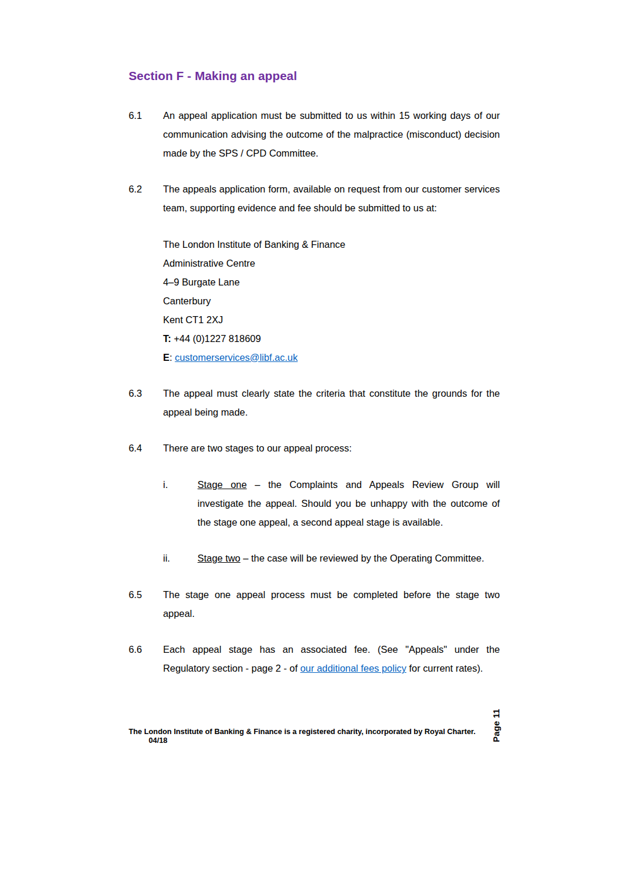Section F - Making an appeal
6.1
An appeal application must be submitted to us within 15 working days of our communication advising the outcome of the malpractice (misconduct) decision made by the SPS / CPD Committee.
6.2
The appeals application form, available on request from our customer services team, supporting evidence and fee should be submitted to us at:
The London Institute of Banking & Finance
Administrative Centre
4–9 Burgate Lane
Canterbury
Kent CT1 2XJ
T: +44 (0)1227 818609
E: customerservices@libf.ac.uk
6.3
The appeal must clearly state the criteria that constitute the grounds for the appeal being made.
6.4
There are two stages to our appeal process:
i.
Stage one – the Complaints and Appeals Review Group will investigate the appeal. Should you be unhappy with the outcome of the stage one appeal, a second appeal stage is available.
ii.
Stage two – the case will be reviewed by the Operating Committee.
6.5
The stage one appeal process must be completed before the stage two appeal.
6.6
Each appeal stage has an associated fee. (See "Appeals" under the Regulatory section - page 2 - of our additional fees policy for current rates).
The London Institute of Banking & Finance is a registered charity, incorporated by Royal Charter. 04/18
Page 11